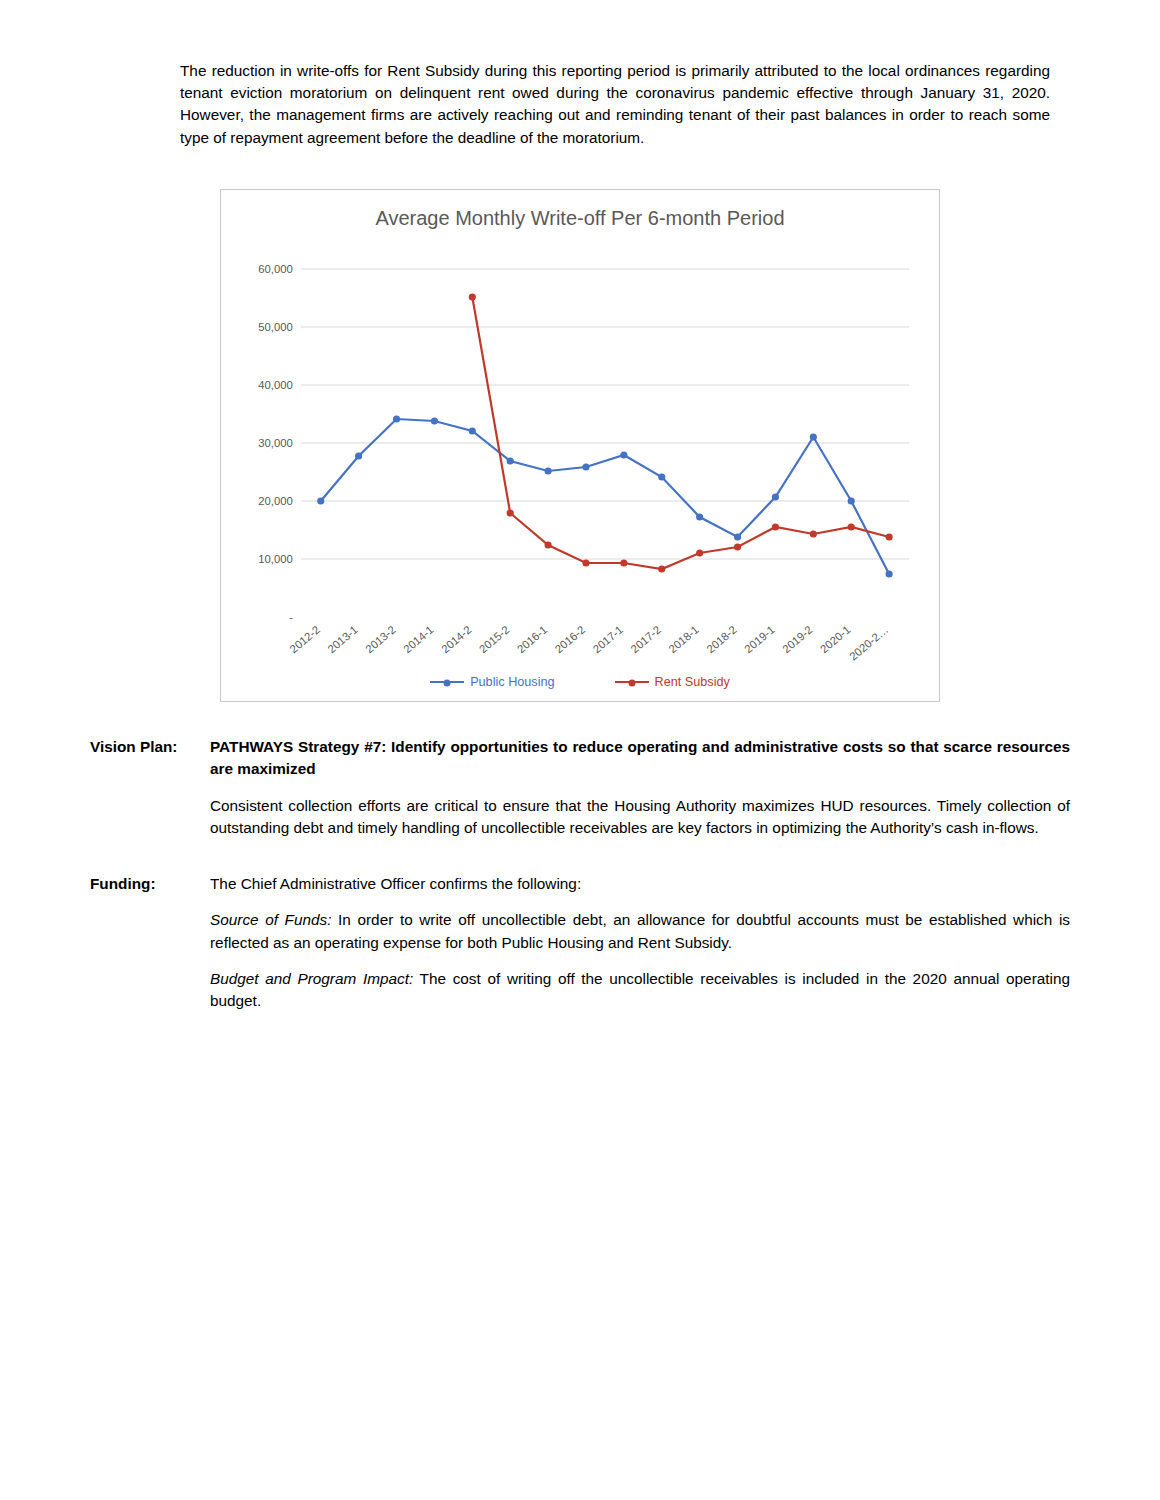The reduction in write-offs for Rent Subsidy during this reporting period is primarily attributed to the local ordinances regarding tenant eviction moratorium on delinquent rent owed during the coronavirus pandemic effective through January 31, 2020. However, the management firms are actively reaching out and reminding tenant of their past balances in order to reach some type of repayment agreement before the deadline of the moratorium.
Average Monthly Write-off Per 6-month Period
60,000 50,000 40,000 30,000 20,000 10,000 - 2012-2 2013-1 2013-2 2014-1 2014-2 2015-2 2016-1 2016-2 2017-1 2017-2 2018-1 2018-2 2019-1 2019-2 2020-1 2020-2…
Public Housing
Rent Subsidy
Vision Plan:
PATHWAYS Strategy #7: Identify opportunities to reduce operating and administrative costs so that scarce resources are maximized
Consistent collection efforts are critical to ensure that the Housing Authority maximizes HUD resources. Timely collection of outstanding debt and timely handling of uncollectible receivables are key factors in optimizing the Authority’s cash in-flows.
Funding:
The Chief Administrative Officer confirms the following:
Source of Funds: In order to write off uncollectible debt, an allowance for doubtful accounts must be established which is reflected as an operating expense for both Public Housing and Rent Subsidy.
Budget and Program Impact: The cost of writing off the uncollectible receivables is included in the 2020 annual operating budget.